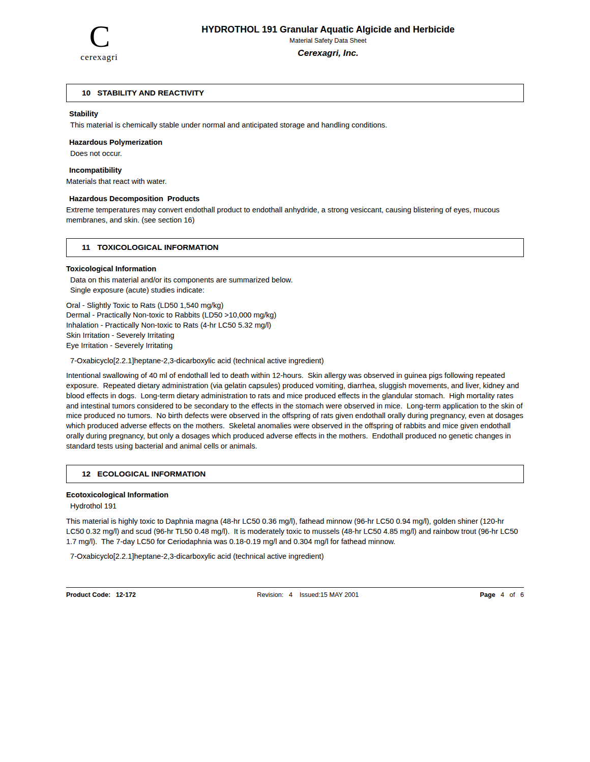C
cerexagri
HYDROTHOL 191 Granular Aquatic Algicide and Herbicide
Material Safety Data Sheet
Cerexagri, Inc.
10 STABILITY AND REACTIVITY
Stability
This material is chemically stable under normal and anticipated storage and handling conditions.
Hazardous Polymerization
Does not occur.
Incompatibility
Materials that react with water.
Hazardous Decomposition Products
Extreme temperatures may convert endothall product to endothall anhydride, a strong vesiccant, causing blistering of eyes, mucous membranes, and skin. (see section 16)
11 TOXICOLOGICAL INFORMATION
Toxicological Information
Data on this material and/or its components are summarized below.
Single exposure (acute) studies indicate:
Oral - Slightly Toxic to Rats (LD50 1,540 mg/kg)
Dermal - Practically Non-toxic to Rabbits (LD50 >10,000 mg/kg)
Inhalation - Practically Non-toxic to Rats (4-hr LC50 5.32 mg/l)
Skin Irritation - Severely Irritating
Eye Irritation - Severely Irritating
7-Oxabicyclo[2.2.1]heptane-2,3-dicarboxylic acid (technical active ingredient)
Intentional swallowing of 40 ml of endothall led to death within 12-hours. Skin allergy was observed in guinea pigs following repeated exposure. Repeated dietary administration (via gelatin capsules) produced vomiting, diarrhea, sluggish movements, and liver, kidney and blood effects in dogs. Long-term dietary administration to rats and mice produced effects in the glandular stomach. High mortality rates and intestinal tumors considered to be secondary to the effects in the stomach were observed in mice. Long-term application to the skin of mice produced no tumors. No birth defects were observed in the offspring of rats given endothall orally during pregnancy, even at dosages which produced adverse effects on the mothers. Skeletal anomalies were observed in the offspring of rabbits and mice given endothall orally during pregnancy, but only a dosages which produced adverse effects in the mothers. Endothall produced no genetic changes in standard tests using bacterial and animal cells or animals.
12 ECOLOGICAL INFORMATION
Ecotoxicological Information
Hydrothol 191
This material is highly toxic to Daphnia magna (48-hr LC50 0.36 mg/l), fathead minnow (96-hr LC50 0.94 mg/l), golden shiner (120-hr LC50 0.32 mg/l) and scud (96-hr TL50 0.48 mg/l). It is moderately toxic to mussels (48-hr LC50 4.85 mg/l) and rainbow trout (96-hr LC50 1.7 mg/l). The 7-day LC50 for Ceriodaphnia was 0.18-0.19 mg/l and 0.304 mg/l for fathead minnow.
7-Oxabicyclo[2.2.1]heptane-2,3-dicarboxylic acid (technical active ingredient)
Product Code: 12-172
Revision: 4 Issued:15 MAY 2001
Page 4 of 6